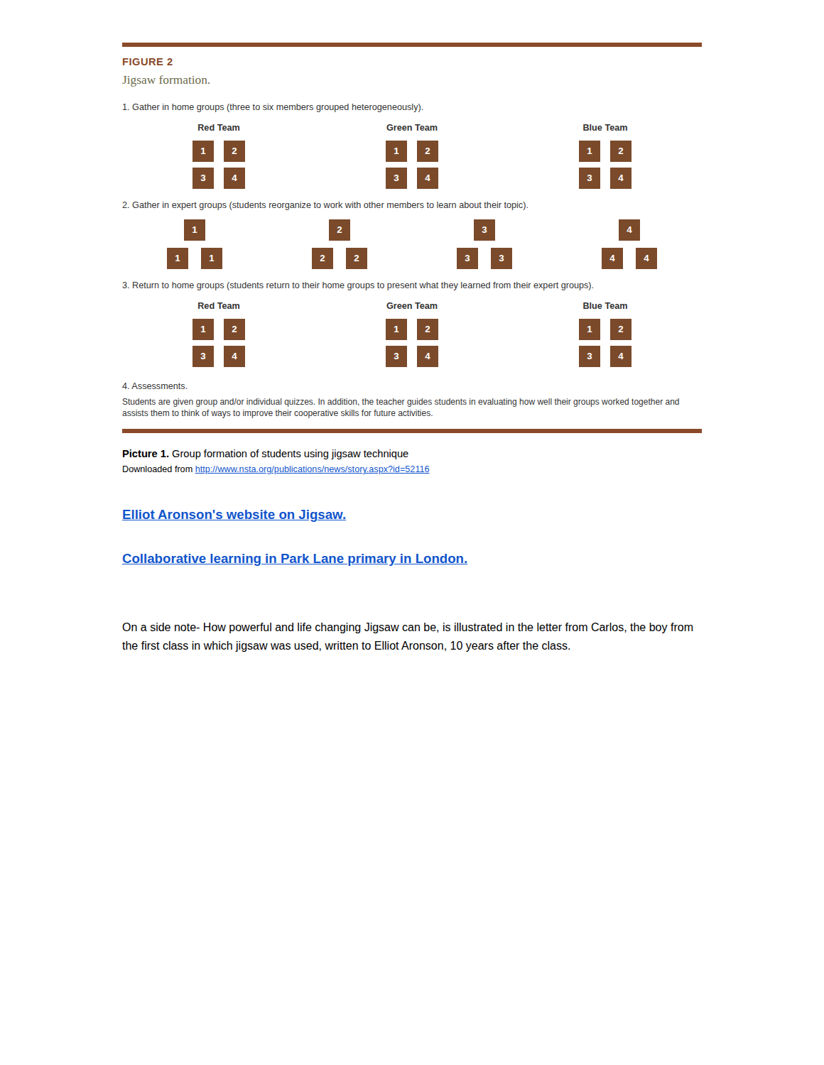FIGURE 2
Jigsaw formation.
1. Gather in home groups (three to six members grouped heterogeneously).
Red Team
1
2
3
4
Green Team
1
2
3
4
Blue Team
1
2
3
4
2. Gather in expert groups (students reorganize to work with other members to learn about their topic).
1
1
1
2
2
2
3
3
3
4
4
4
3. Return to home groups (students return to their home groups to present what they learned from their expert groups).
Red Team
1
2
3
4
Green Team
1
2
3
4
Blue Team
1
2
3
4
4. Assessments.
Students are given group and/or individual quizzes. In addition, the teacher guides students in evaluating how well their groups worked together and assists them to think of ways to improve their cooperative skills for future activities.
Picture 1. Group formation of students using jigsaw technique
Downloaded from http://www.nsta.org/publications/news/story.aspx?id=52116
Elliot Aronson's website on Jigsaw.
Collaborative learning in Park Lane primary in London.
On a side note- How powerful and life changing Jigsaw can be, is illustrated in the letter from Carlos, the boy from the first class in which jigsaw was used, written to Elliot Aronson, 10 years after the class.